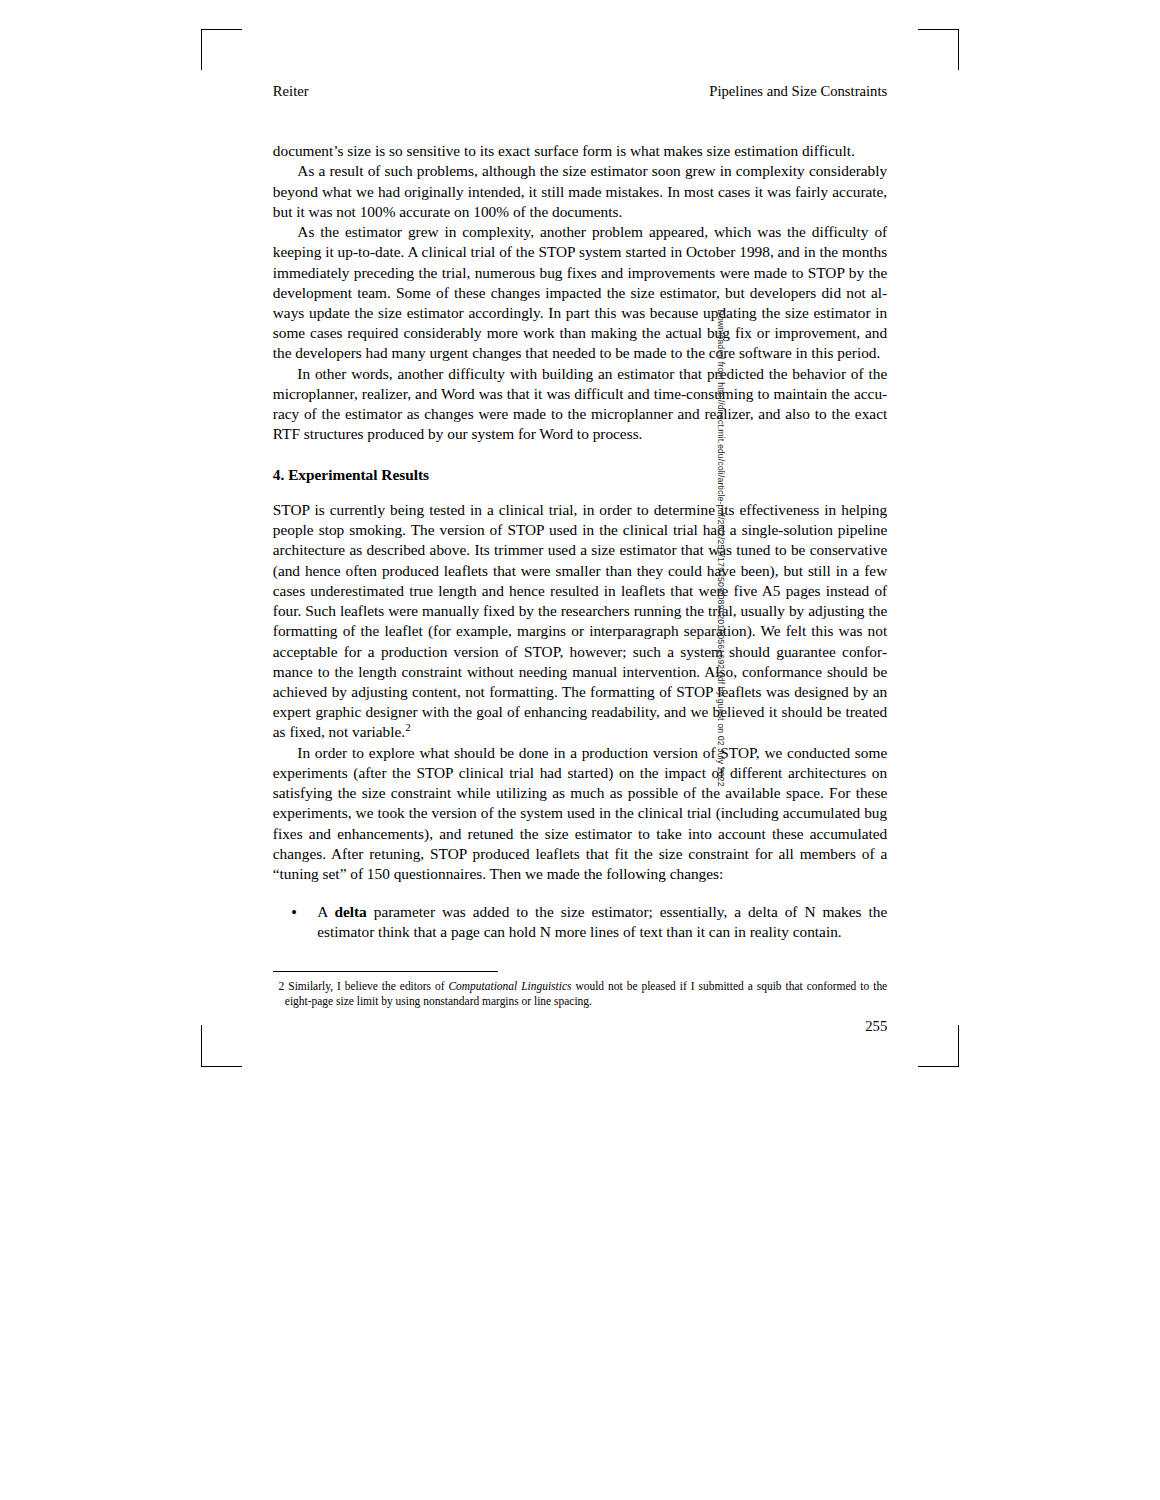Downloaded from http://direct.mit.edu/coli/article-pdf/26/2/251/1797509/089120100561692.pdf by guest on 02 July 2022
Reiter Pipelines and Size Constraints
document’s size is so sensitive to its exact surface form is what makes size estimation difficult.
As a result of such problems, although the size estimator soon grew in complexity considerably beyond what we had originally intended, it still made mistakes. In most cases it was fairly accurate, but it was not 100% accurate on 100% of the documents.
As the estimator grew in complexity, another problem appeared, which was the difficulty of keeping it up-to-date. A clinical trial of the STOP system started in October 1998, and in the months immediately preceding the trial, numerous bug fixes and improvements were made to STOP by the development team. Some of these changes impacted the size estimator, but developers did not always update the size estimator accordingly. In part this was because updating the size estimator in some cases required considerably more work than making the actual bug fix or improvement, and the developers had many urgent changes that needed to be made to the core software in this period.
In other words, another difficulty with building an estimator that predicted the behavior of the microplanner, realizer, and Word was that it was difficult and time-consuming to maintain the accuracy of the estimator as changes were made to the microplanner and realizer, and also to the exact RTF structures produced by our system for Word to process.
4. Experimental Results
STOP is currently being tested in a clinical trial, in order to determine its effectiveness in helping people stop smoking. The version of STOP used in the clinical trial had a single-solution pipeline architecture as described above. Its trimmer used a size estimator that was tuned to be conservative (and hence often produced leaflets that were smaller than they could have been), but still in a few cases underestimated true length and hence resulted in leaflets that were five A5 pages instead of four. Such leaflets were manually fixed by the researchers running the trial, usually by adjusting the formatting of the leaflet (for example, margins or interparagraph separation). We felt this was not acceptable for a production version of STOP, however; such a system should guarantee conformance to the length constraint without needing manual intervention. Also, conformance should be achieved by adjusting content, not formatting. The formatting of STOP leaflets was designed by an expert graphic designer with the goal of enhancing readability, and we believed it should be treated as fixed, not variable.2
In order to explore what should be done in a production version of STOP, we conducted some experiments (after the STOP clinical trial had started) on the impact of different architectures on satisfying the size constraint while utilizing as much as possible of the available space. For these experiments, we took the version of the system used in the clinical trial (including accumulated bug fixes and enhancements), and retuned the size estimator to take into account these accumulated changes. After retuning, STOP produced leaflets that fit the size constraint for all members of a “tuning set” of 150 questionnaires. Then we made the following changes:
A delta parameter was added to the size estimator; essentially, a delta of N makes the estimator think that a page can hold N more lines of text than it can in reality contain.
2 Similarly, I believe the editors of Computational Linguistics would not be pleased if I submitted a squib that conformed to the eight-page size limit by using nonstandard margins or line spacing.
255